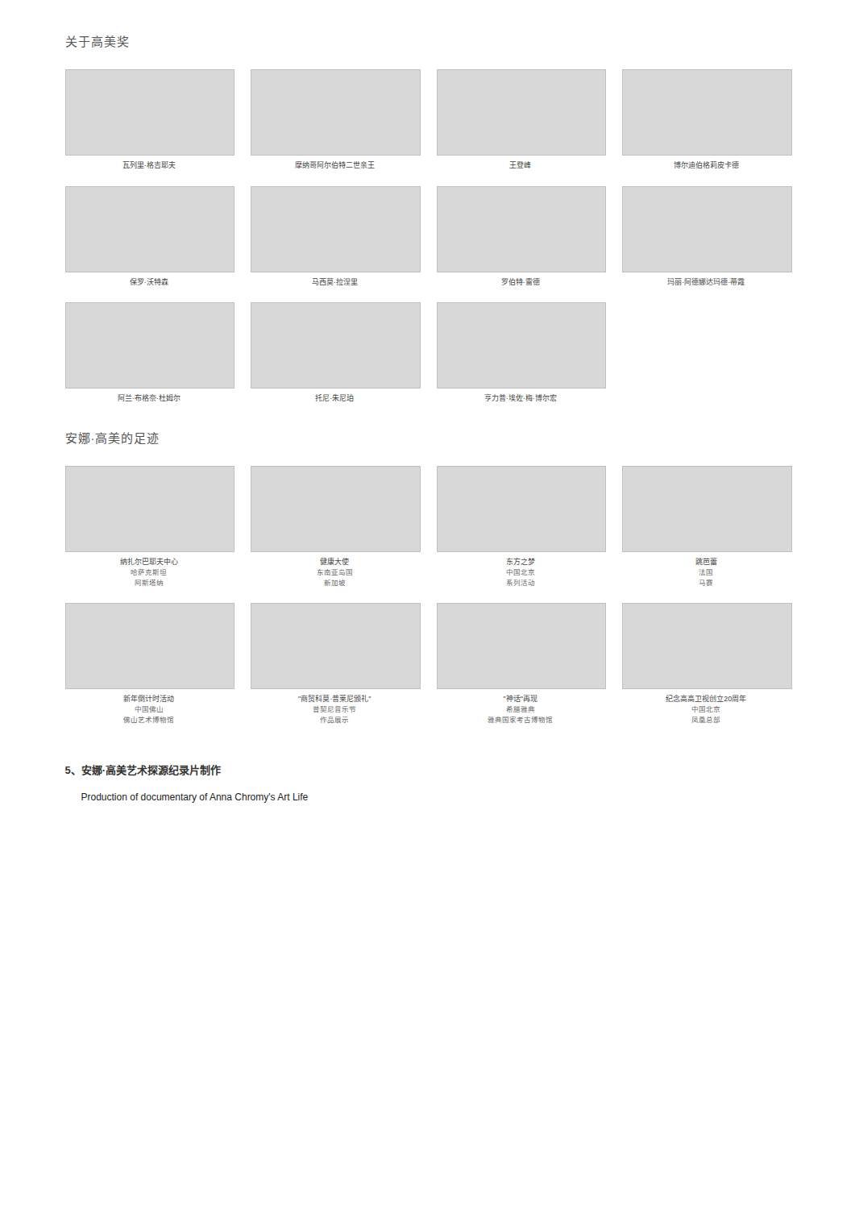关于高美奖
瓦列里·格吉耶夫
摩纳哥阿尔伯特二世亲王
王登峰
博尔迪伯格莉皮卡德
保罗·沃特森
马西莫·拉涅里
罗伯特·雷德
玛丽·阿德娜达玛德·蒂霞
阿兰·布格奈·杜姆尔
托尼·朱尼珀
亨力普·埃佐·梅·博尔宏
安娜·高美的足迹
纳扎尔巴耶夫中心 哈萨克斯坦 阿斯塔纳
健康大使 东南亚岛国 新加坡
东方之梦 中国北京 系列活动
跳芭蕾 法国 马赛
新年倒计时活动 中国佛山 佛山艺术博物馆
"商贸科莫·普莱尼颁礼" 普契尼音乐节 作品展示
"神话"再现 希腊雅典 雅典国家考古博物馆
纪念高高卫视创立20周年 中国北京 凤凰总部
5、安娜·高美艺术探源纪录片制作
Production of documentary of Anna Chromy's Art Life